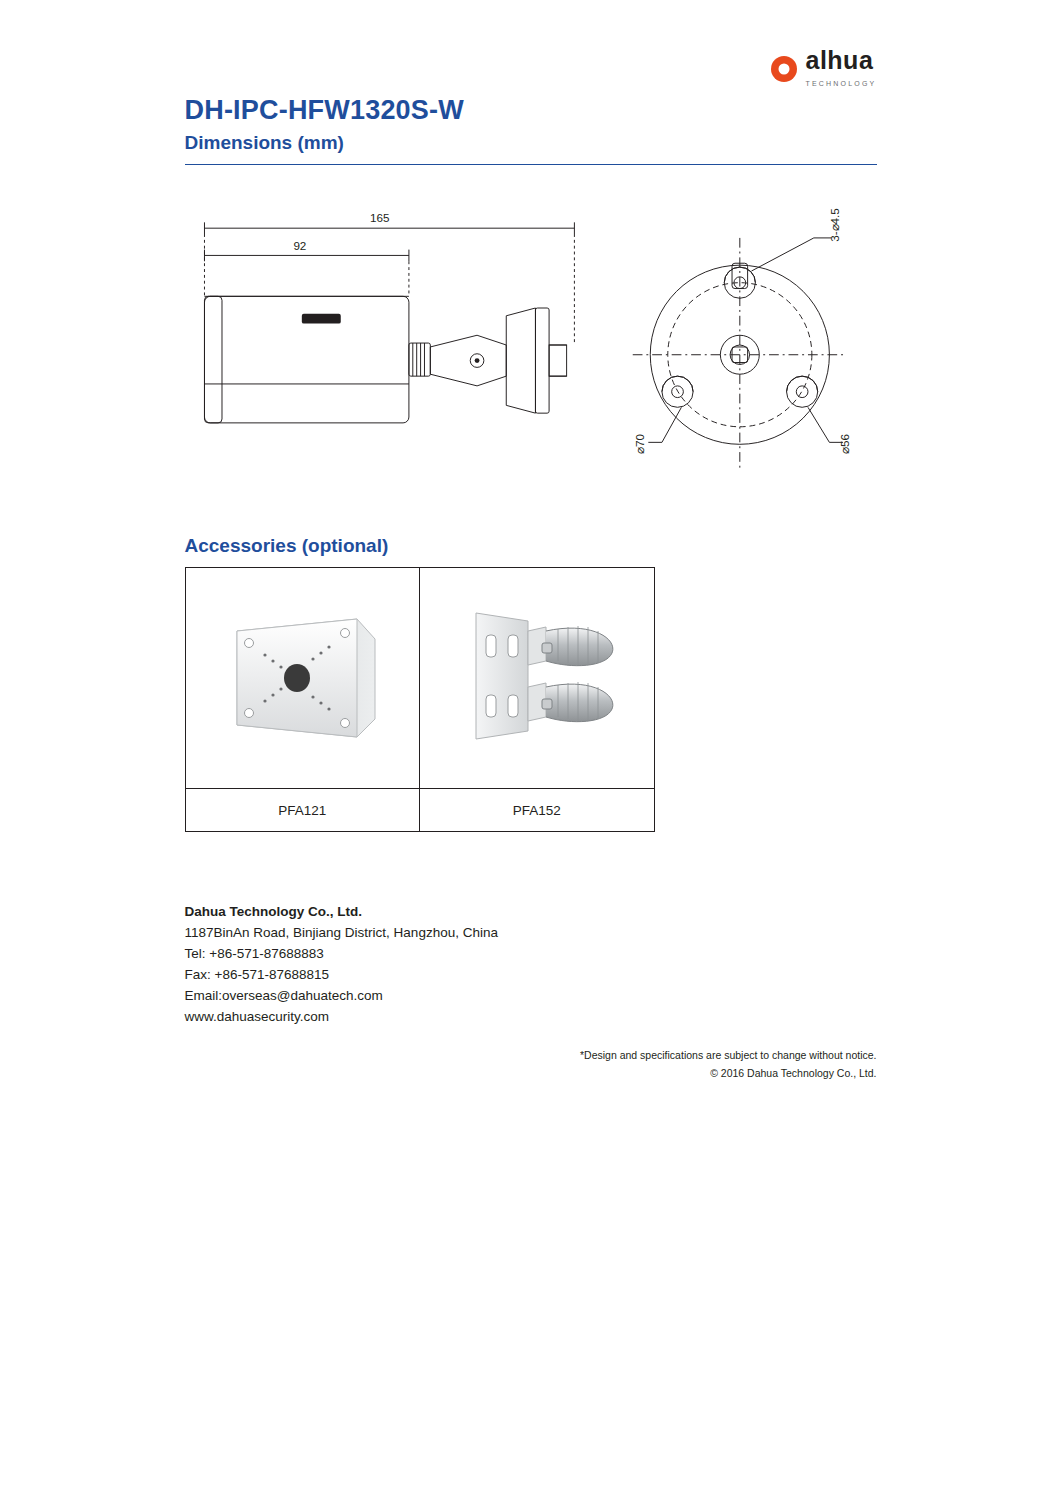alhua
TECHNOLOGY
DH-IPC-HFW1320S-W
Dimensions (mm)
165 92 3-⌀4.5 ⌀70 ⌀56
Accessories (optional)
| PFA121 | PFA152 |
Dahua Technology Co., Ltd.
1187BinAn Road, Binjiang District, Hangzhou, China
Tel: +86-571-87688883
Fax: +86-571-87688815
Email:overseas@dahuatech.com
www.dahuasecurity.com
*Design and specifications are subject to change without notice.
© 2016 Dahua Technology Co., Ltd.